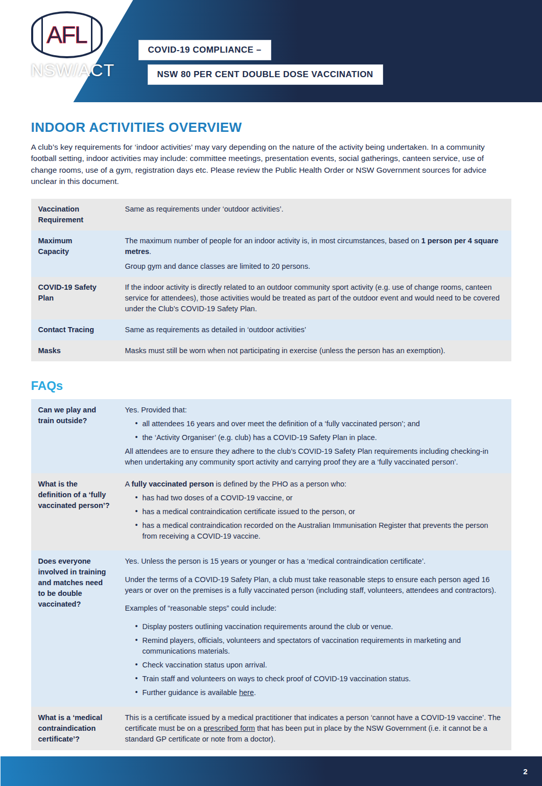AFL
NSW/ACT
COVID-19 COMPLIANCE –
NSW 80 PER CENT DOUBLE DOSE VACCINATION
INDOOR ACTIVITIES OVERVIEW
A club’s key requirements for ‘indoor activities’ may vary depending on the nature of the activity being undertaken. In a community football setting, indoor activities may include: committee meetings, presentation events, social gatherings, canteen service, use of change rooms, use of a gym, registration days etc. Please review the Public Health Order or NSW Government sources for advice unclear in this document.
| Vaccination Requirement | Same as requirements under ‘outdoor activities’. |
| Maximum Capacity | The maximum number of people for an indoor activity is, in most circumstances, based on 1 person per 4 square metres . Group gym and dance classes are limited to 20 persons. |
| COVID-19 Safety Plan | If the indoor activity is directly related to an outdoor community sport activity (e.g. use of change rooms, canteen service for attendees), those activities would be treated as part of the outdoor event and would need to be covered under the Club’s COVID-19 Safety Plan. |
| Contact Tracing | Same as requirements as detailed in ‘outdoor activities’ |
| Masks | Masks must still be worn when not participating in exercise (unless the person has an exemption). |
FAQs
| Can we play and train outside? | Yes. Provided that: all attendees 16 years and over meet the definition of a ‘fully vaccinated person’; and the ‘Activity Organiser’ (e.g. club) has a COVID-19 Safety Plan in place. All attendees are to ensure they adhere to the club’s COVID-19 Safety Plan requirements including checking-in when undertaking any community sport activity and carrying proof they are a ‘fully vaccinated person’. |
| What is the definition of a ‘fully vaccinated person’? | A fully vaccinated person is defined by the PHO as a person who: has had two doses of a COVID-19 vaccine, or has a medical contraindication certificate issued to the person, or has a medical contraindication recorded on the Australian Immunisation Register that prevents the person from receiving a COVID-19 vaccine. |
| Does everyone involved in training and matches need to be double vaccinated? | Yes. Unless the person is 15 years or younger or has a ‘medical contraindication certificate’. Under the terms of a COVID-19 Safety Plan, a club must take reasonable steps to ensure each person aged 16 years or over on the premises is a fully vaccinated person (including staff, volunteers, attendees and contractors). Examples of “reasonable steps” could include: Display posters outlining vaccination requirements around the club or venue. Remind players, officials, volunteers and spectators of vaccination requirements in marketing and communications materials. Check vaccination status upon arrival. Train staff and volunteers on ways to check proof of COVID-19 vaccination status. Further guidance is available here . |
| What is a ‘medical contraindication certificate’? | This is a certificate issued by a medical practitioner that indicates a person ‘cannot have a COVID-19 vaccine’. The certificate must be on a prescribed form that has been put in place by the NSW Government (i.e. it cannot be a standard GP certificate or note from a doctor). |
2